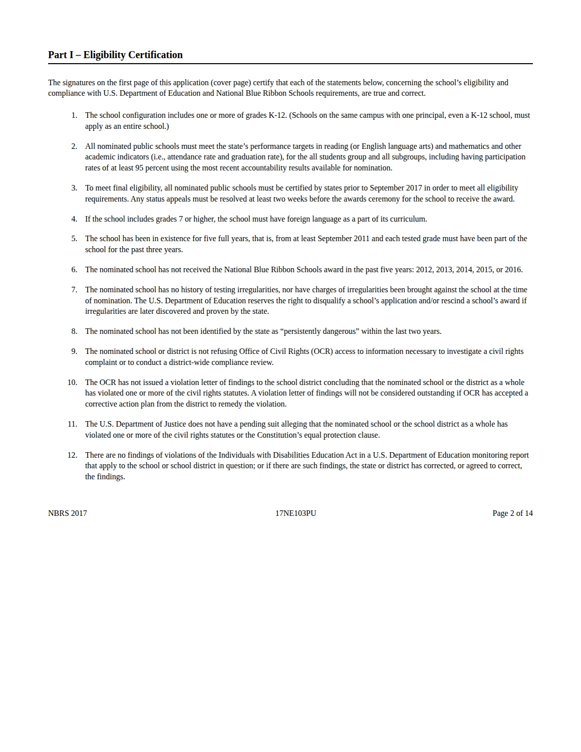Part I – Eligibility Certification
The signatures on the first page of this application (cover page) certify that each of the statements below, concerning the school’s eligibility and compliance with U.S. Department of Education and National Blue Ribbon Schools requirements, are true and correct.
The school configuration includes one or more of grades K-12. (Schools on the same campus with one principal, even a K-12 school, must apply as an entire school.)
All nominated public schools must meet the state’s performance targets in reading (or English language arts) and mathematics and other academic indicators (i.e., attendance rate and graduation rate), for the all students group and all subgroups, including having participation rates of at least 95 percent using the most recent accountability results available for nomination.
To meet final eligibility, all nominated public schools must be certified by states prior to September 2017 in order to meet all eligibility requirements. Any status appeals must be resolved at least two weeks before the awards ceremony for the school to receive the award.
If the school includes grades 7 or higher, the school must have foreign language as a part of its curriculum.
The school has been in existence for five full years, that is, from at least September 2011 and each tested grade must have been part of the school for the past three years.
The nominated school has not received the National Blue Ribbon Schools award in the past five years: 2012, 2013, 2014, 2015, or 2016.
The nominated school has no history of testing irregularities, nor have charges of irregularities been brought against the school at the time of nomination. The U.S. Department of Education reserves the right to disqualify a school’s application and/or rescind a school’s award if irregularities are later discovered and proven by the state.
The nominated school has not been identified by the state as “persistently dangerous” within the last two years.
The nominated school or district is not refusing Office of Civil Rights (OCR) access to information necessary to investigate a civil rights complaint or to conduct a district-wide compliance review.
The OCR has not issued a violation letter of findings to the school district concluding that the nominated school or the district as a whole has violated one or more of the civil rights statutes. A violation letter of findings will not be considered outstanding if OCR has accepted a corrective action plan from the district to remedy the violation.
The U.S. Department of Justice does not have a pending suit alleging that the nominated school or the school district as a whole has violated one or more of the civil rights statutes or the Constitution’s equal protection clause.
There are no findings of violations of the Individuals with Disabilities Education Act in a U.S. Department of Education monitoring report that apply to the school or school district in question; or if there are such findings, the state or district has corrected, or agreed to correct, the findings.
NBRS 2017 17NE103PU Page 2 of 14